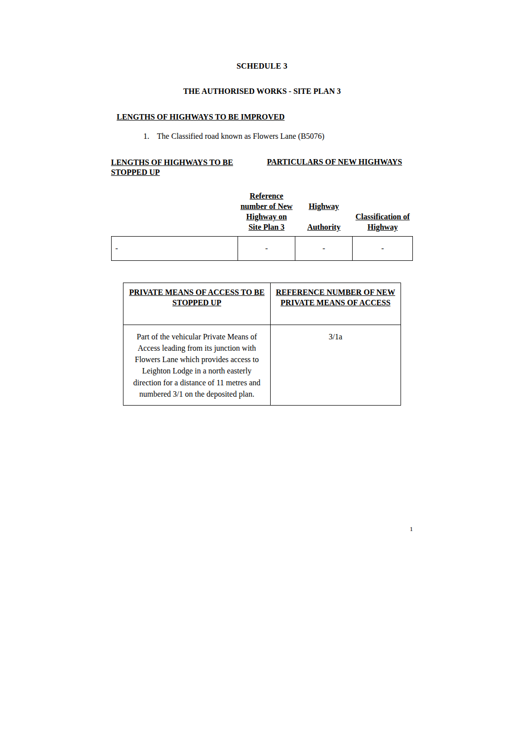SCHEDULE 3
THE AUTHORISED WORKS - SITE PLAN 3
LENGTHS OF HIGHWAYS TO BE IMPROVED
The Classified road known as Flowers Lane (B5076)
LENGTHS OF HIGHWAYS TO BE STOPPED UP
PARTICULARS OF NEW HIGHWAYS
| | Reference number of New Highway on Site Plan 3 | Highway Authority | Classification of Highway |
| --- | --- | --- | --- |
| - | - | - | - |
| PRIVATE MEANS OF ACCESS TO BE STOPPED UP | REFERENCE NUMBER OF NEW PRIVATE MEANS OF ACCESS |
| --- | --- |
| Part of the vehicular Private Means of Access leading from its junction with Flowers Lane which provides access to Leighton Lodge in a north easterly direction for a distance of 11 metres and numbered 3/1 on the deposited plan. | 3/1a |
1